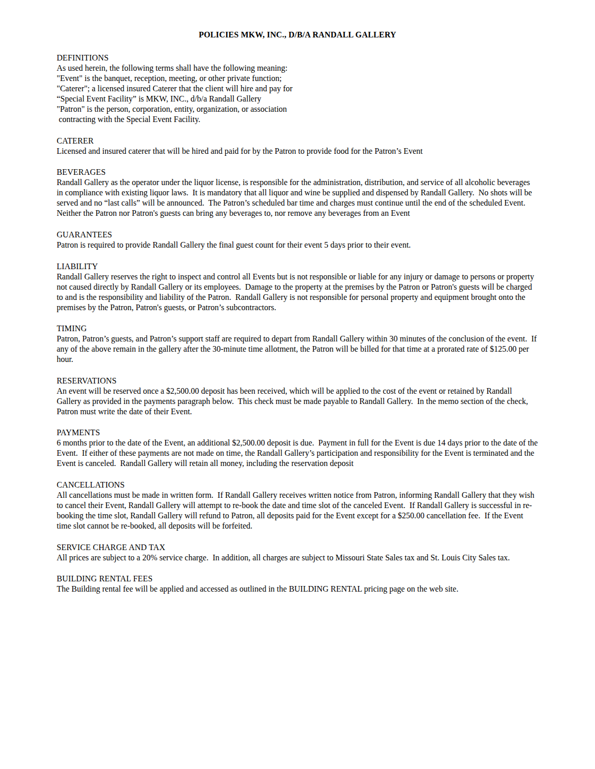POLICIES MKW, INC., D/B/A RANDALL GALLERY
DEFINITIONS
As used herein, the following terms shall have the following meaning:
"Event" is the banquet, reception, meeting, or other private function;
"Caterer"; a licensed insured Caterer that the client will hire and pay for
“Special Event Facility” is MKW, INC., d/b/a Randall Gallery
"Patron" is the person, corporation, entity, organization, or association
contracting with the Special Event Facility.
CATERER
Licensed and insured caterer that will be hired and paid for by the Patron to provide food for the Patron’s Event
BEVERAGES
Randall Gallery as the operator under the liquor license, is responsible for the administration, distribution, and service of all alcoholic beverages in compliance with existing liquor laws. It is mandatory that all liquor and wine be supplied and dispensed by Randall Gallery. No shots will be served and no “last calls” will be announced. The Patron’s scheduled bar time and charges must continue until the end of the scheduled Event. Neither the Patron nor Patron's guests can bring any beverages to, nor remove any beverages from an Event
GUARANTEES
Patron is required to provide Randall Gallery the final guest count for their event 5 days prior to their event.
LIABILITY
Randall Gallery reserves the right to inspect and control all Events but is not responsible or liable for any injury or damage to persons or property not caused directly by Randall Gallery or its employees. Damage to the property at the premises by the Patron or Patron's guests will be charged to and is the responsibility and liability of the Patron. Randall Gallery is not responsible for personal property and equipment brought onto the premises by the Patron, Patron's guests, or Patron’s subcontractors.
TIMING
Patron, Patron’s guests, and Patron’s support staff are required to depart from Randall Gallery within 30 minutes of the conclusion of the event. If any of the above remain in the gallery after the 30-minute time allotment, the Patron will be billed for that time at a prorated rate of $125.00 per hour.
RESERVATIONS
An event will be reserved once a $2,500.00 deposit has been received, which will be applied to the cost of the event or retained by Randall Gallery as provided in the payments paragraph below. This check must be made payable to Randall Gallery. In the memo section of the check, Patron must write the date of their Event.
PAYMENTS
6 months prior to the date of the Event, an additional $2,500.00 deposit is due. Payment in full for the Event is due 14 days prior to the date of the Event. If either of these payments are not made on time, the Randall Gallery’s participation and responsibility for the Event is terminated and the Event is canceled. Randall Gallery will retain all money, including the reservation deposit
CANCELLATIONS
All cancellations must be made in written form. If Randall Gallery receives written notice from Patron, informing Randall Gallery that they wish to cancel their Event, Randall Gallery will attempt to re-book the date and time slot of the canceled Event. If Randall Gallery is successful in re-booking the time slot, Randall Gallery will refund to Patron, all deposits paid for the Event except for a $250.00 cancellation fee. If the Event time slot cannot be re-booked, all deposits will be forfeited.
SERVICE CHARGE AND TAX
All prices are subject to a 20% service charge. In addition, all charges are subject to Missouri State Sales tax and St. Louis City Sales tax.
BUILDING RENTAL FEES
The Building rental fee will be applied and accessed as outlined in the BUILDING RENTAL pricing page on the web site.